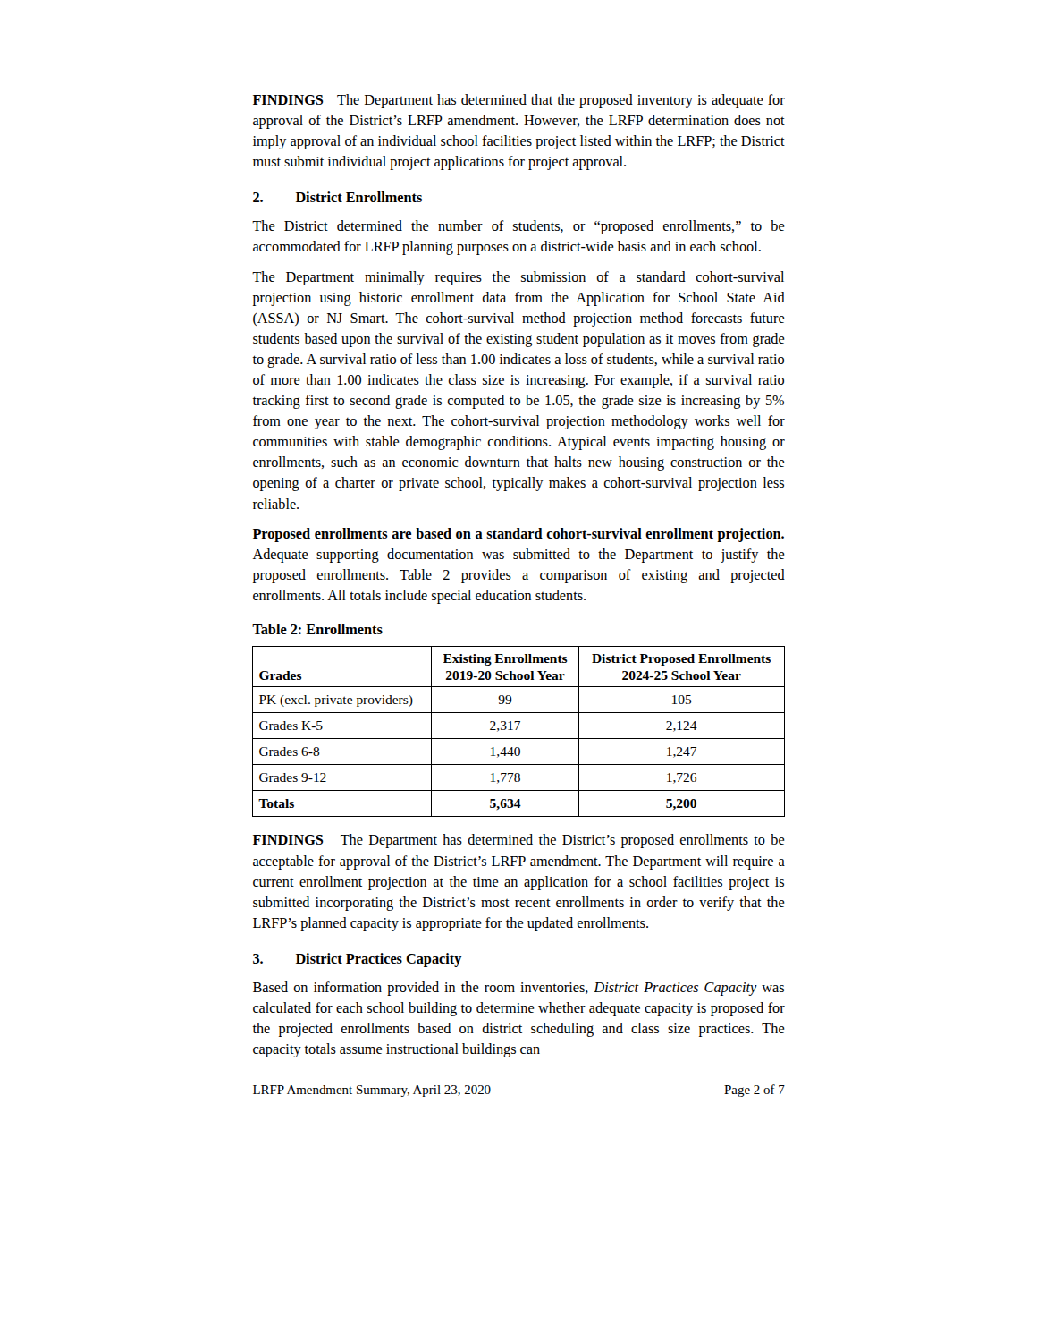FINDINGS The Department has determined that the proposed inventory is adequate for approval of the District’s LRFP amendment. However, the LRFP determination does not imply approval of an individual school facilities project listed within the LRFP; the District must submit individual project applications for project approval.
2.
District Enrollments
The District determined the number of students, or “proposed enrollments,” to be accommodated for LRFP planning purposes on a district-wide basis and in each school.
The Department minimally requires the submission of a standard cohort-survival projection using historic enrollment data from the Application for School State Aid (ASSA) or NJ Smart. The cohort-survival method projection method forecasts future students based upon the survival of the existing student population as it moves from grade to grade. A survival ratio of less than 1.00 indicates a loss of students, while a survival ratio of more than 1.00 indicates the class size is increasing. For example, if a survival ratio tracking first to second grade is computed to be 1.05, the grade size is increasing by 5% from one year to the next. The cohort-survival projection methodology works well for communities with stable demographic conditions. Atypical events impacting housing or enrollments, such as an economic downturn that halts new housing construction or the opening of a charter or private school, typically makes a cohort-survival projection less reliable.
Proposed enrollments are based on a standard cohort-survival enrollment projection. Adequate supporting documentation was submitted to the Department to justify the proposed enrollments. Table 2 provides a comparison of existing and projected enrollments. All totals include special education students.
Table 2: Enrollments
| Grades | Existing Enrollments 2019-20 School Year | District Proposed Enrollments 2024-25 School Year |
| --- | --- | --- |
| PK (excl. private providers) | 99 | 105 |
| Grades K-5 | 2,317 | 2,124 |
| Grades 6-8 | 1,440 | 1,247 |
| Grades 9-12 | 1,778 | 1,726 |
| Totals | 5,634 | 5,200 |
FINDINGS The Department has determined the District’s proposed enrollments to be acceptable for approval of the District’s LRFP amendment. The Department will require a current enrollment projection at the time an application for a school facilities project is submitted incorporating the District’s most recent enrollments in order to verify that the LRFP’s planned capacity is appropriate for the updated enrollments.
3.
District Practices Capacity
Based on information provided in the room inventories, District Practices Capacity was calculated for each school building to determine whether adequate capacity is proposed for the projected enrollments based on district scheduling and class size practices. The capacity totals assume instructional buildings can
LRFP Amendment Summary, April 23, 2020
Page 2 of 7